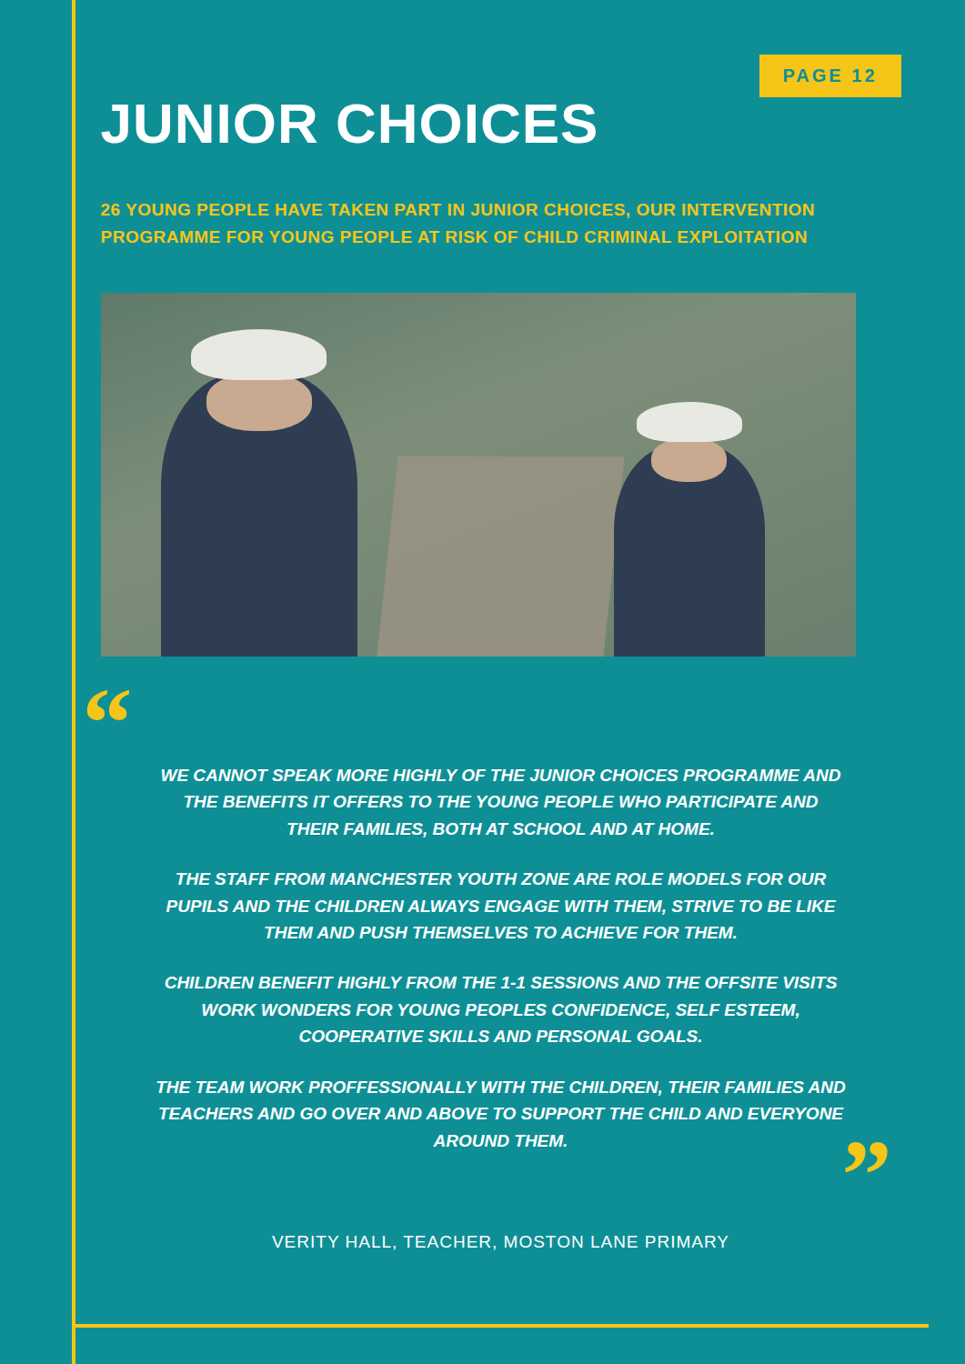PAGE 12
JUNIOR CHOICES
26 YOUNG PEOPLE HAVE TAKEN PART IN JUNIOR CHOICES, OUR INTERVENTION PROGRAMME FOR YOUNG PEOPLE AT RISK OF CHILD CRIMINAL EXPLOITATION
“
WE CANNOT SPEAK MORE HIGHLY OF THE JUNIOR CHOICES PROGRAMME AND THE BENEFITS IT OFFERS TO THE YOUNG PEOPLE WHO PARTICIPATE AND THEIR FAMILIES, BOTH AT SCHOOL AND AT HOME.
THE STAFF FROM MANCHESTER YOUTH ZONE ARE ROLE MODELS FOR OUR PUPILS AND THE CHILDREN ALWAYS ENGAGE WITH THEM, STRIVE TO BE LIKE THEM AND PUSH THEMSELVES TO ACHIEVE FOR THEM.
CHILDREN BENEFIT HIGHLY FROM THE 1-1 SESSIONS AND THE OFFSITE VISITS WORK WONDERS FOR YOUNG PEOPLES CONFIDENCE, SELF ESTEEM, COOPERATIVE SKILLS AND PERSONAL GOALS.
THE TEAM WORK PROFFESSIONALLY WITH THE CHILDREN, THEIR FAMILIES AND TEACHERS AND GO OVER AND ABOVE TO SUPPORT THE CHILD AND EVERYONE AROUND THEM.
”
VERITY HALL, TEACHER, MOSTON LANE PRIMARY